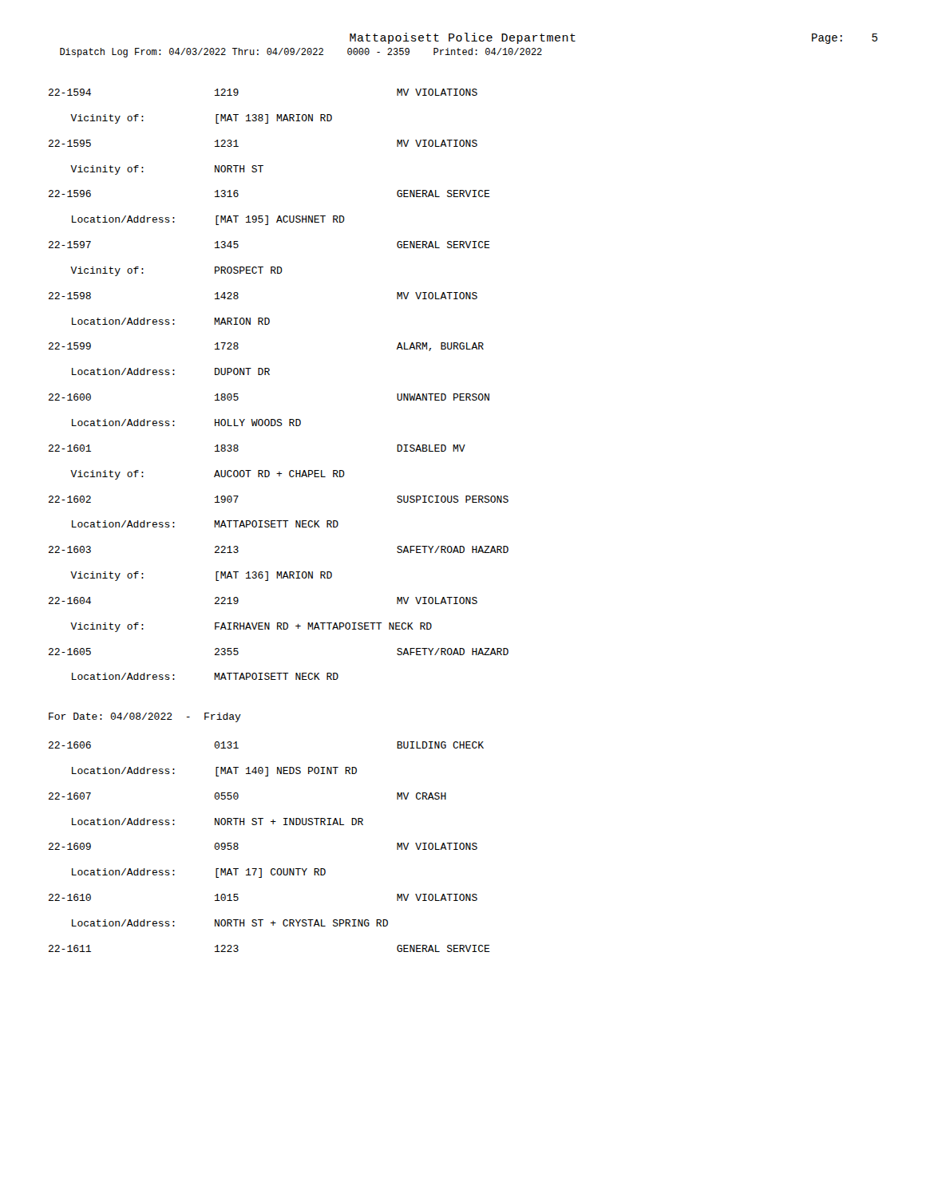Page: 5
Mattapoisett Police Department
Dispatch Log From: 04/03/2022 Thru: 04/09/2022 0000 - 2359 Printed: 04/10/2022
| 22-1594 | 1219 | MV VIOLATIONS |
| Vicinity of: | [MAT 138] MARION RD |
| 22-1595 | 1231 | MV VIOLATIONS |
| Vicinity of: | NORTH ST |
| 22-1596 | 1316 | GENERAL SERVICE |
| Location/Address: | [MAT 195] ACUSHNET RD |
| 22-1597 | 1345 | GENERAL SERVICE |
| Vicinity of: | PROSPECT RD |
| 22-1598 | 1428 | MV VIOLATIONS |
| Location/Address: | MARION RD |
| 22-1599 | 1728 | ALARM, BURGLAR |
| Location/Address: | DUPONT DR |
| 22-1600 | 1805 | UNWANTED PERSON |
| Location/Address: | HOLLY WOODS RD |
| 22-1601 | 1838 | DISABLED MV |
| Vicinity of: | AUCOOT RD + CHAPEL RD |
| 22-1602 | 1907 | SUSPICIOUS PERSONS |
| Location/Address: | MATTAPOISETT NECK RD |
| 22-1603 | 2213 | SAFETY/ROAD HAZARD |
| Vicinity of: | [MAT 136] MARION RD |
| 22-1604 | 2219 | MV VIOLATIONS |
| Vicinity of: | FAIRHAVEN RD + MATTAPOISETT NECK RD |
| 22-1605 | 2355 | SAFETY/ROAD HAZARD |
| Location/Address: | MATTAPOISETT NECK RD |
| For Date: 04/08/2022 - Friday |
| 22-1606 | 0131 | BUILDING CHECK |
| Location/Address: | [MAT 140] NEDS POINT RD |
| 22-1607 | 0550 | MV CRASH |
| Location/Address: | NORTH ST + INDUSTRIAL DR |
| 22-1609 | 0958 | MV VIOLATIONS |
| Location/Address: | [MAT 17] COUNTY RD |
| 22-1610 | 1015 | MV VIOLATIONS |
| Location/Address: | NORTH ST + CRYSTAL SPRING RD |
| 22-1611 | 1223 | GENERAL SERVICE |